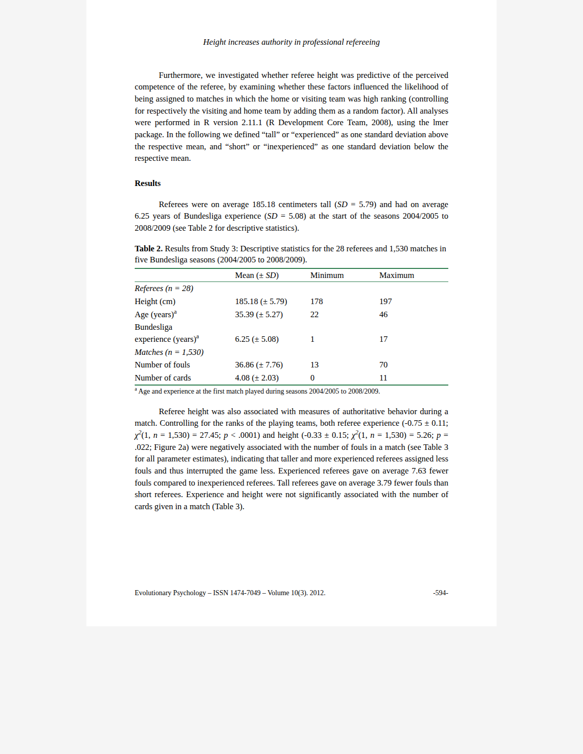Height increases authority in professional refereeing
Furthermore, we investigated whether referee height was predictive of the perceived competence of the referee, by examining whether these factors influenced the likelihood of being assigned to matches in which the home or visiting team was high ranking (controlling for respectively the visiting and home team by adding them as a random factor). All analyses were performed in R version 2.11.1 (R Development Core Team, 2008), using the lmer package. In the following we defined “tall” or “experienced” as one standard deviation above the respective mean, and “short” or “inexperienced” as one standard deviation below the respective mean.
Results
Referees were on average 185.18 centimeters tall (SD = 5.79) and had on average 6.25 years of Bundesliga experience (SD = 5.08) at the start of the seasons 2004/2005 to 2008/2009 (see Table 2 for descriptive statistics).
Table 2. Results from Study 3: Descriptive statistics for the 28 referees and 1,530 matches in five Bundesliga seasons (2004/2005 to 2008/2009).
| | Mean (± SD ) | Minimum | Maximum |
| --- | --- | --- | --- |
| Referees (n = 28) | | | |
| Height (cm) | 185.18 (± 5.79) | 178 | 197 |
| Age (years) a | 35.39 (± 5.27) | 22 | 46 |
| Bundesliga experience (years) a | 6.25 (± 5.08) | 1 | 17 |
| Matches (n = 1,530) | | | |
| Number of fouls | 36.86 (± 7.76) | 13 | 70 |
| Number of cards | 4.08 (± 2.03) | 0 | 11 |
a Age and experience at the first match played during seasons 2004/2005 to 2008/2009.
Referee height was also associated with measures of authoritative behavior during a match. Controlling for the ranks of the playing teams, both referee experience (-0.75 ± 0.11; χ2(1, n = 1,530) = 27.45; p < .0001) and height (-0.33 ± 0.15; χ2(1, n = 1,530) = 5.26; p = .022; Figure 2a) were negatively associated with the number of fouls in a match (see Table 3 for all parameter estimates), indicating that taller and more experienced referees assigned less fouls and thus interrupted the game less. Experienced referees gave on average 7.63 fewer fouls compared to inexperienced referees. Tall referees gave on average 3.79 fewer fouls than short referees. Experience and height were not significantly associated with the number of cards given in a match (Table 3).
Evolutionary Psychology – ISSN 1474-7049 – Volume 10(3). 2012.
-594-